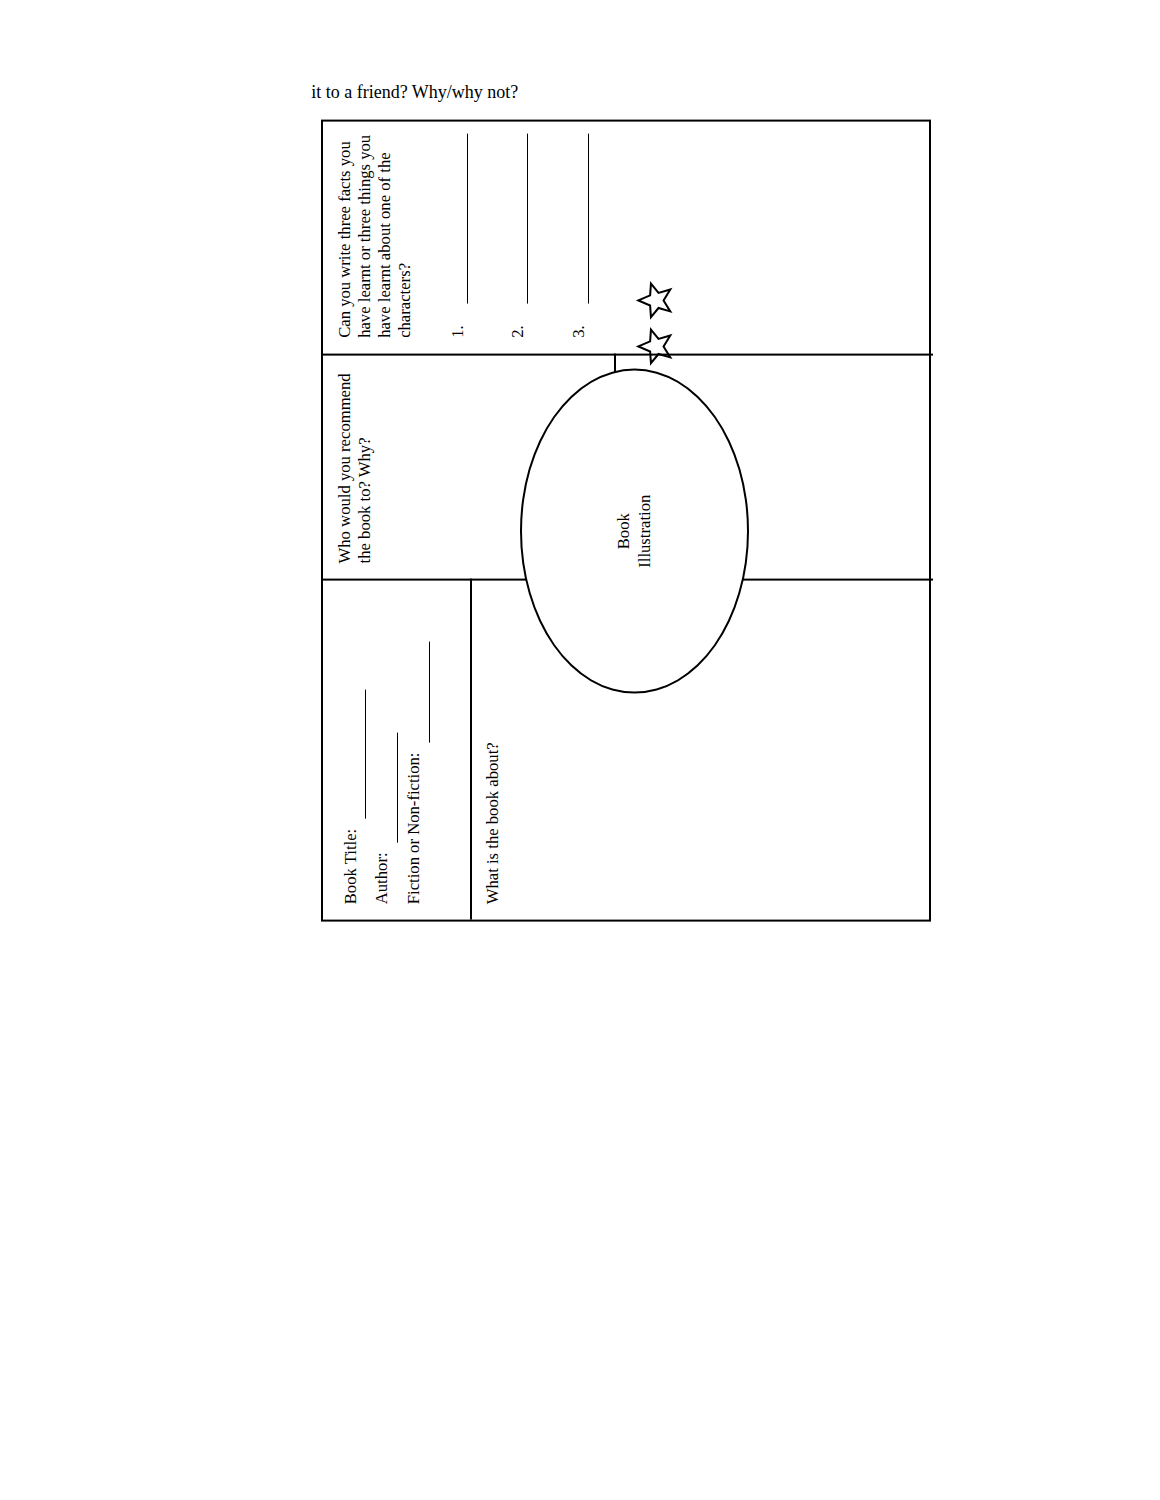it to a friend? Why/why not?
Book Title:
Author:
Fiction or Non-fiction:
What is the book about?
Who would you recommend the book to? Why?
Rating:
Can you write three facts you have learnt or three things you have learnt about one of the characters?
Book
Illustration